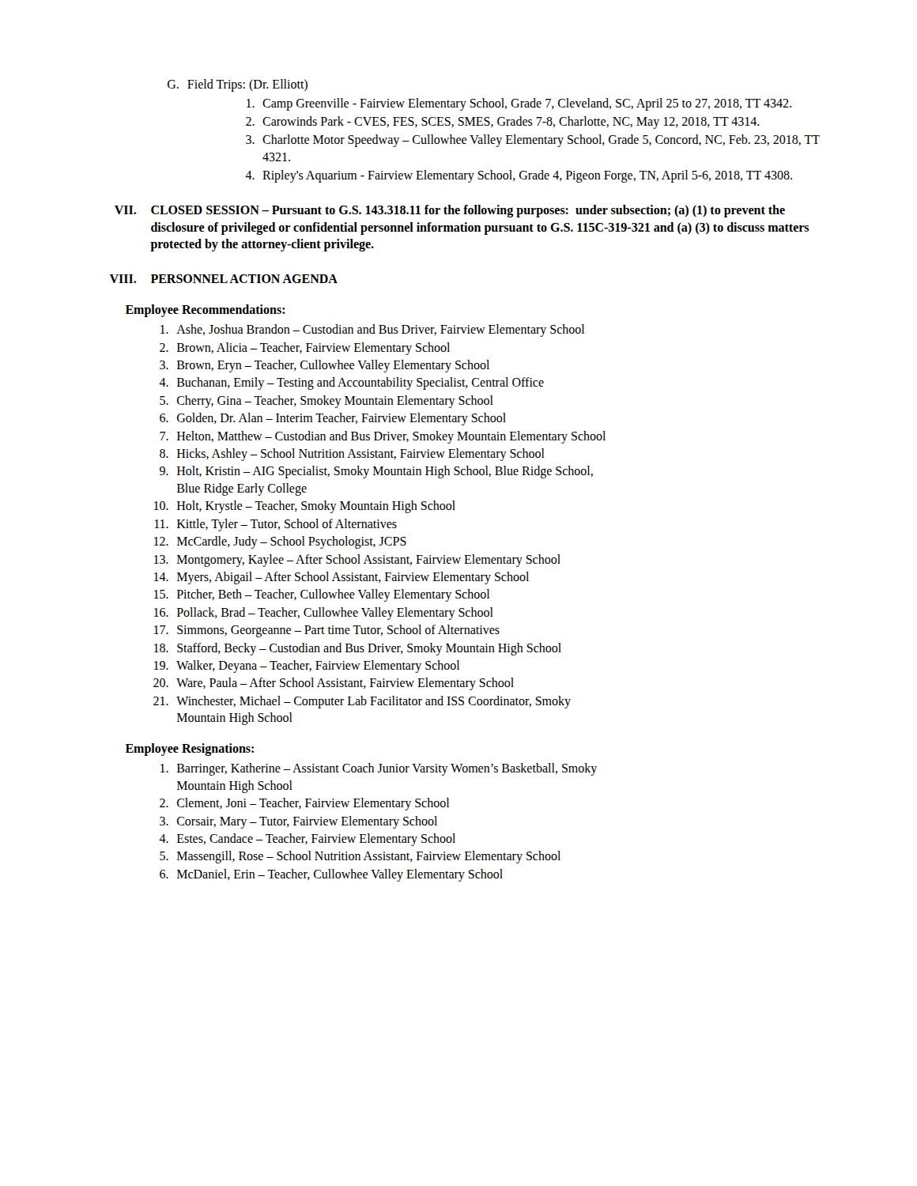G. Field Trips: (Dr. Elliott)
Camp Greenville - Fairview Elementary School, Grade 7, Cleveland, SC, April 25 to 27, 2018, TT 4342.
Carowinds Park - CVES, FES, SCES, SMES, Grades 7-8, Charlotte, NC, May 12, 2018, TT 4314.
Charlotte Motor Speedway – Cullowhee Valley Elementary School, Grade 5, Concord, NC, Feb. 23, 2018, TT 4321.
Ripley's Aquarium - Fairview Elementary School, Grade 4, Pigeon Forge, TN, April 5-6, 2018, TT 4308.
VII.
CLOSED SESSION – Pursuant to G.S. 143.318.11 for the following purposes: under subsection; (a) (1) to prevent the disclosure of privileged or confidential personnel information pursuant to G.S. 115C-319-321 and (a) (3) to discuss matters protected by the attorney-client privilege.
VIII.
PERSONNEL ACTION AGENDA
Employee Recommendations:
Ashe, Joshua Brandon – Custodian and Bus Driver, Fairview Elementary School
Brown, Alicia – Teacher, Fairview Elementary School
Brown, Eryn – Teacher, Cullowhee Valley Elementary School
Buchanan, Emily – Testing and Accountability Specialist, Central Office
Cherry, Gina – Teacher, Smokey Mountain Elementary School
Golden, Dr. Alan – Interim Teacher, Fairview Elementary School
Helton, Matthew – Custodian and Bus Driver, Smokey Mountain Elementary School
Hicks, Ashley – School Nutrition Assistant, Fairview Elementary School
Holt, Kristin – AIG Specialist, Smoky Mountain High School, Blue Ridge School, Blue Ridge Early College
Holt, Krystle – Teacher, Smoky Mountain High School
Kittle, Tyler – Tutor, School of Alternatives
McCardle, Judy – School Psychologist, JCPS
Montgomery, Kaylee – After School Assistant, Fairview Elementary School
Myers, Abigail – After School Assistant, Fairview Elementary School
Pitcher, Beth – Teacher, Cullowhee Valley Elementary School
Pollack, Brad – Teacher, Cullowhee Valley Elementary School
Simmons, Georgeanne – Part time Tutor, School of Alternatives
Stafford, Becky – Custodian and Bus Driver, Smoky Mountain High School
Walker, Deyana – Teacher, Fairview Elementary School
Ware, Paula – After School Assistant, Fairview Elementary School
Winchester, Michael – Computer Lab Facilitator and ISS Coordinator, Smoky Mountain High School
Employee Resignations:
Barringer, Katherine – Assistant Coach Junior Varsity Women’s Basketball, Smoky Mountain High School
Clement, Joni – Teacher, Fairview Elementary School
Corsair, Mary – Tutor, Fairview Elementary School
Estes, Candace – Teacher, Fairview Elementary School
Massengill, Rose – School Nutrition Assistant, Fairview Elementary School
McDaniel, Erin – Teacher, Cullowhee Valley Elementary School